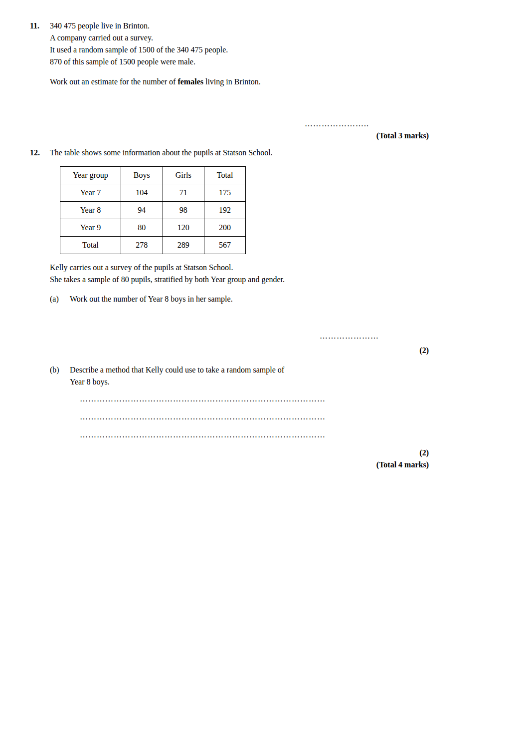11.
340 475 people live in Brinton.
A company carried out a survey.
It used a random sample of 1500 of the 340 475 people.
870 of this sample of 1500 people were male.
Work out an estimate for the number of females living in Brinton.
…………………..
(Total 3 marks)
12.
The table shows some information about the pupils at Statson School.
| Year group | Boys | Girls | Total |
| --- | --- | --- | --- |
| Year 7 | 104 | 71 | 175 |
| Year 8 | 94 | 98 | 192 |
| Year 9 | 80 | 120 | 200 |
| Total | 278 | 289 | 567 |
Kelly carries out a survey of the pupils at Statson School.
She takes a sample of 80 pupils, stratified by both Year group and gender.
(a)
Work out the number of Year 8 boys in her sample.
…………………
(2)
(b)
Describe a method that Kelly could use to take a random sample of
Year 8 boys.
……………………………………………………………………………
……………………………………………………………………………
……………………………………………………………………………
(2)
(Total 4 marks)